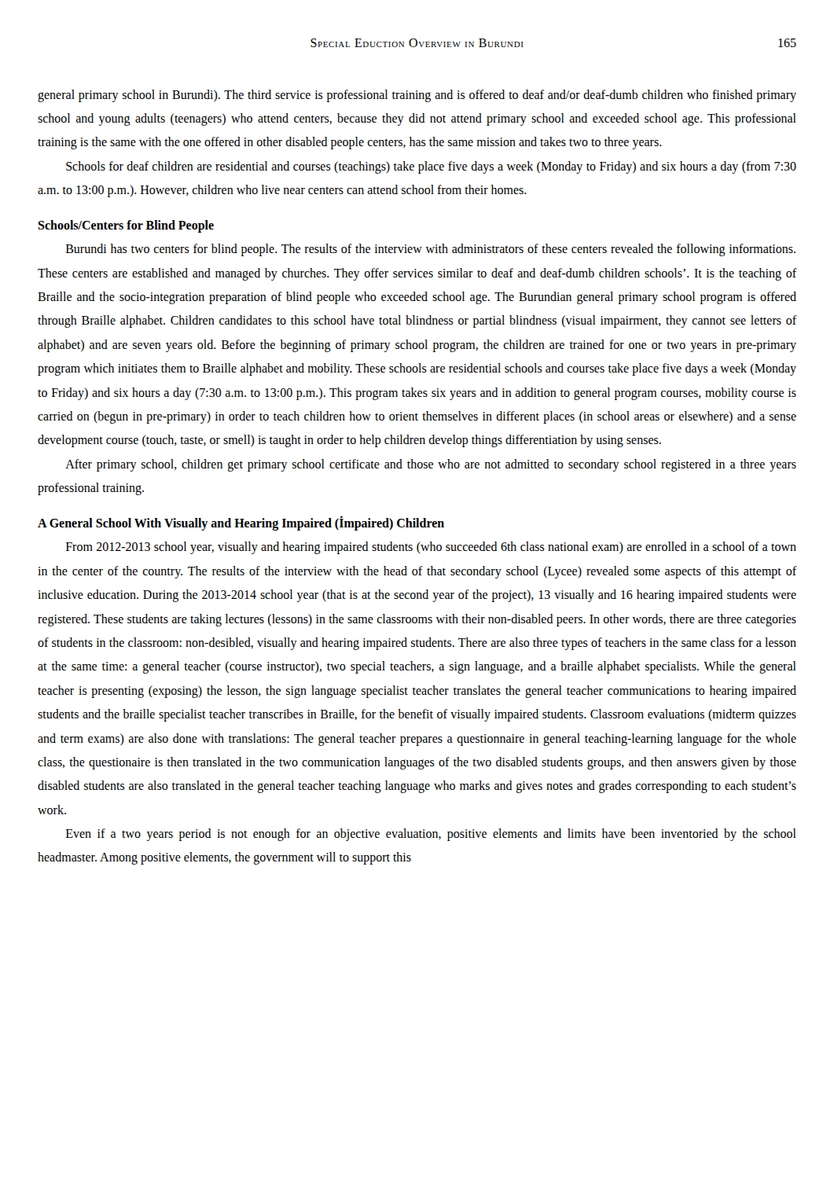Special Eduction Overview in Burundi 165
general primary school in Burundi). The third service is professional training and is offered to deaf and/or deaf-dumb children who finished primary school and young adults (teenagers) who attend centers, because they did not attend primary school and exceeded school age. This professional training is the same with the one offered in other disabled people centers, has the same mission and takes two to three years.
Schools for deaf children are residential and courses (teachings) take place five days a week (Monday to Friday) and six hours a day (from 7:30 a.m. to 13:00 p.m.). However, children who live near centers can attend school from their homes.
Schools/Centers for Blind People
Burundi has two centers for blind people. The results of the interview with administrators of these centers revealed the following informations. These centers are established and managed by churches. They offer services similar to deaf and deaf-dumb children schools’. It is the teaching of Braille and the socio-integration preparation of blind people who exceeded school age. The Burundian general primary school program is offered through Braille alphabet. Children candidates to this school have total blindness or partial blindness (visual impairment, they cannot see letters of alphabet) and are seven years old. Before the beginning of primary school program, the children are trained for one or two years in pre-primary program which initiates them to Braille alphabet and mobility. These schools are residential schools and courses take place five days a week (Monday to Friday) and six hours a day (7:30 a.m. to 13:00 p.m.). This program takes six years and in addition to general program courses, mobility course is carried on (begun in pre-primary) in order to teach children how to orient themselves in different places (in school areas or elsewhere) and a sense development course (touch, taste, or smell) is taught in order to help children develop things differentiation by using senses.
After primary school, children get primary school certificate and those who are not admitted to secondary school registered in a three years professional training.
A General School With Visually and Hearing Impaired (İmpaired) Children
From 2012-2013 school year, visually and hearing impaired students (who succeeded 6th class national exam) are enrolled in a school of a town in the center of the country. The results of the interview with the head of that secondary school (Lycee) revealed some aspects of this attempt of inclusive education. During the 2013-2014 school year (that is at the second year of the project), 13 visually and 16 hearing impaired students were registered. These students are taking lectures (lessons) in the same classrooms with their non-disabled peers. In other words, there are three categories of students in the classroom: non-desibled, visually and hearing impaired students. There are also three types of teachers in the same class for a lesson at the same time: a general teacher (course instructor), two special teachers, a sign language, and a braille alphabet specialists. While the general teacher is presenting (exposing) the lesson, the sign language specialist teacher translates the general teacher communications to hearing impaired students and the braille specialist teacher transcribes in Braille, for the benefit of visually impaired students. Classroom evaluations (midterm quizzes and term exams) are also done with translations: The general teacher prepares a questionnaire in general teaching-learning language for the whole class, the questionaire is then translated in the two communication languages of the two disabled students groups, and then answers given by those disabled students are also translated in the general teacher teaching language who marks and gives notes and grades corresponding to each student’s work.
Even if a two years period is not enough for an objective evaluation, positive elements and limits have been inventoried by the school headmaster. Among positive elements, the government will to support this